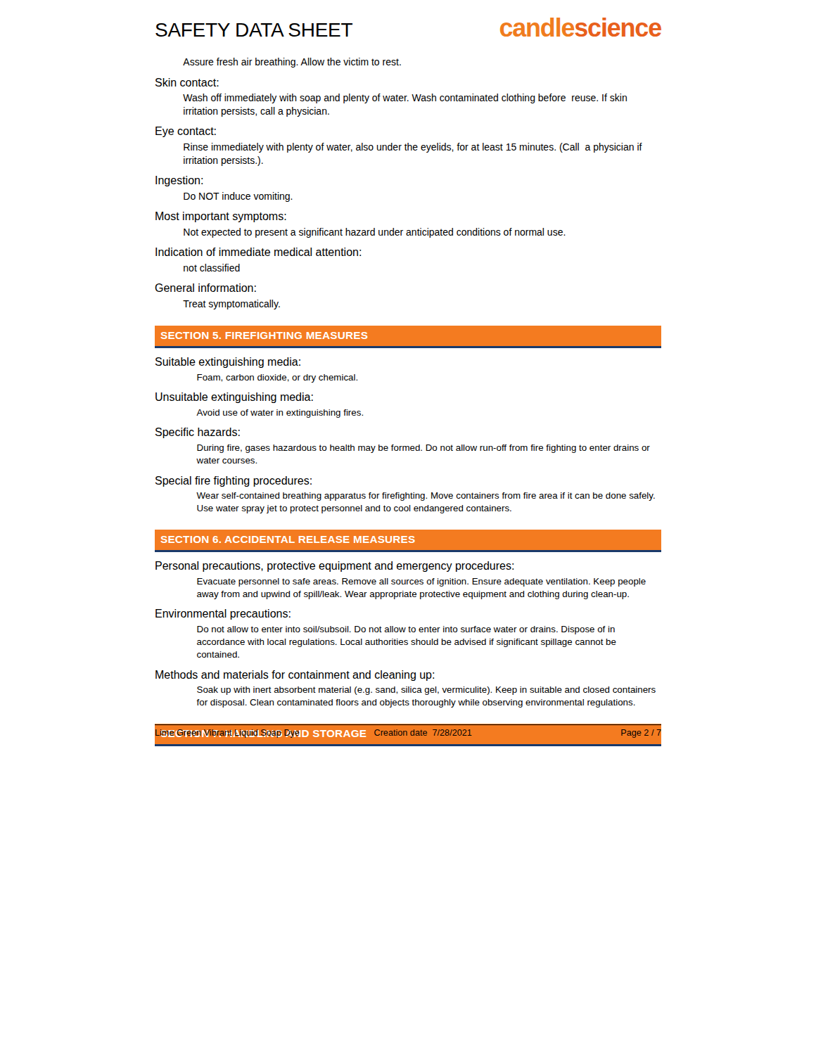SAFETY DATA SHEET
candle science
Assure fresh air breathing. Allow the victim to rest.
Skin contact:
Wash off immediately with soap and plenty of water. Wash contaminated clothing before reuse. If skin irritation persists, call a physician.
Eye contact:
Rinse immediately with plenty of water, also under the eyelids, for at least 15 minutes. (Call a physician if irritation persists.).
Ingestion:
Do NOT induce vomiting.
Most important symptoms:
Not expected to present a significant hazard under anticipated conditions of normal use.
Indication of immediate medical attention:
not classified
General information:
Treat symptomatically.
SECTION 5. FIREFIGHTING MEASURES
Suitable extinguishing media:
Foam, carbon dioxide, or dry chemical.
Unsuitable extinguishing media:
Avoid use of water in extinguishing fires.
Specific hazards:
During fire, gases hazardous to health may be formed. Do not allow run-off from fire fighting to enter drains or water courses.
Special fire fighting procedures:
Wear self-contained breathing apparatus for firefighting. Move containers from fire area if it can be done safely. Use water spray jet to protect personnel and to cool endangered containers.
SECTION 6. ACCIDENTAL RELEASE MEASURES
Personal precautions, protective equipment and emergency procedures:
Evacuate personnel to safe areas. Remove all sources of ignition. Ensure adequate ventilation. Keep people away from and upwind of spill/leak. Wear appropriate protective equipment and clothing during clean-up.
Environmental precautions:
Do not allow to enter into soil/subsoil. Do not allow to enter into surface water or drains. Dispose of in accordance with local regulations. Local authorities should be advised if significant spillage cannot be contained.
Methods and materials for containment and cleaning up:
Soak up with inert absorbent material (e.g. sand, silica gel, vermiculite). Keep in suitable and closed containers for disposal. Clean contaminated floors and objects thoroughly while observing environmental regulations.
SECTION 7. HANDLING AND STORAGE
Lime Green Vibrant Liquid Soap Dye
Creation date 7/28/2021
Page 2 / 7